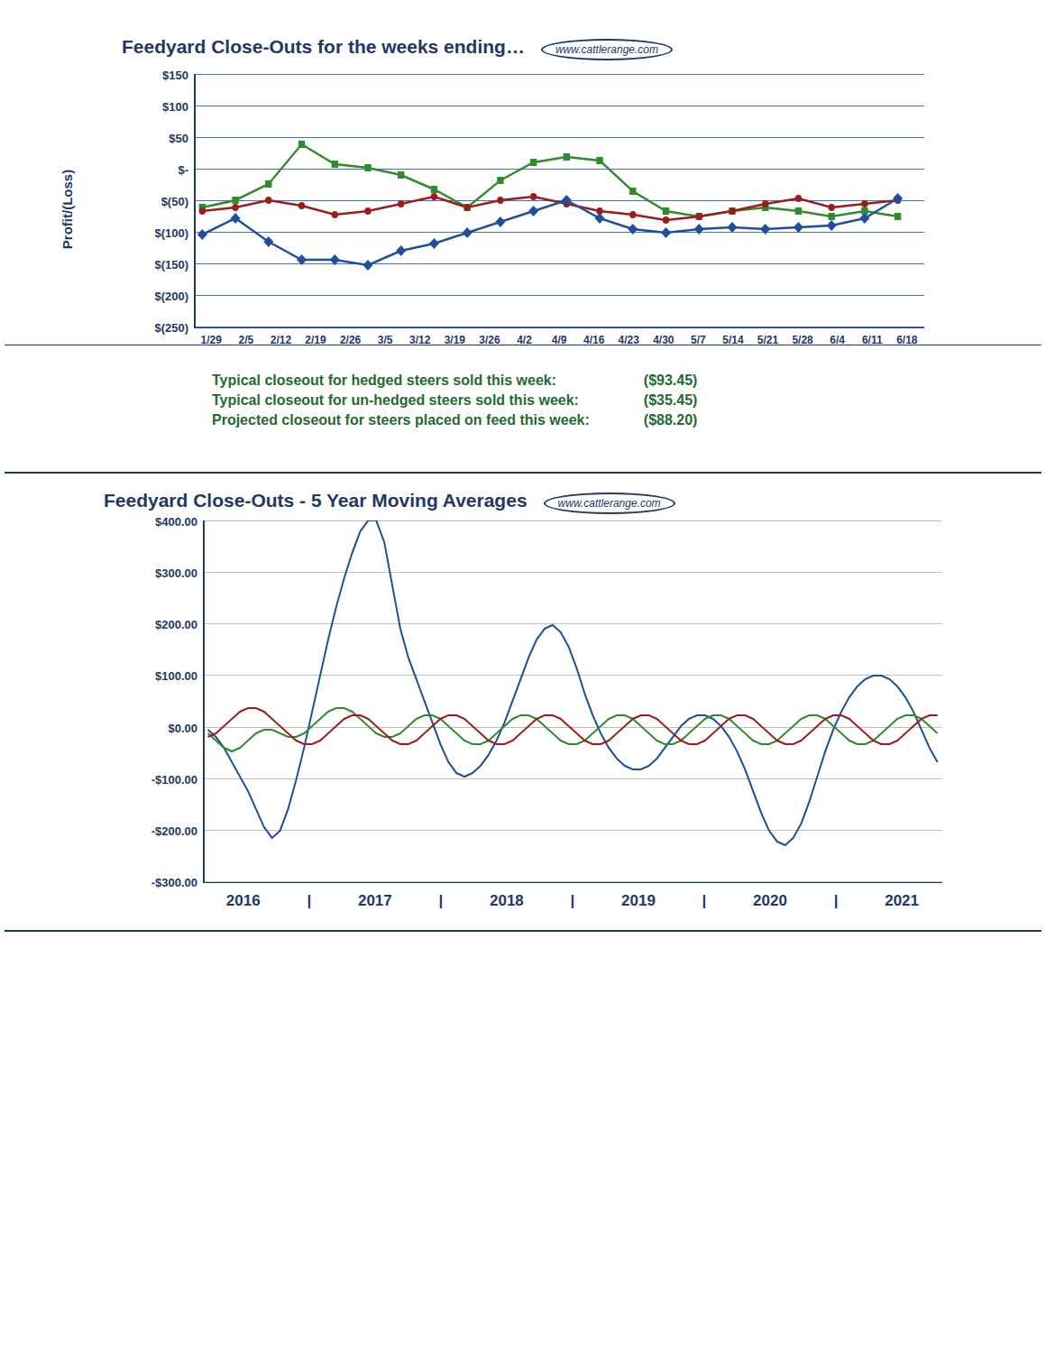Feedyard Close-Outs for the weeks ending…www.cattlerange.com
Profit/(Loss)
$150
$100
$50
$-
$(50)
$(100)
$(150)
$(200)
$(250)
1/292/52/122/192/263/53/123/193/264/24/94/164/234/305/75/145/215/286/46/116/18
| Typical closeout for hedged steers sold this week: | ($93.45) |
| Typical closeout for un-hedged steers sold this week: | ($35.45) |
| Projected closeout for steers placed on feed this week: | ($88.20) |
Feedyard Close-Outs - 5 Year Moving Averages www.cattlerange.com
$400.00
$300.00
$200.00
$100.00
$0.00
-$100.00
-$200.00
-$300.00
2016|2017|2018|2019|2020|2021